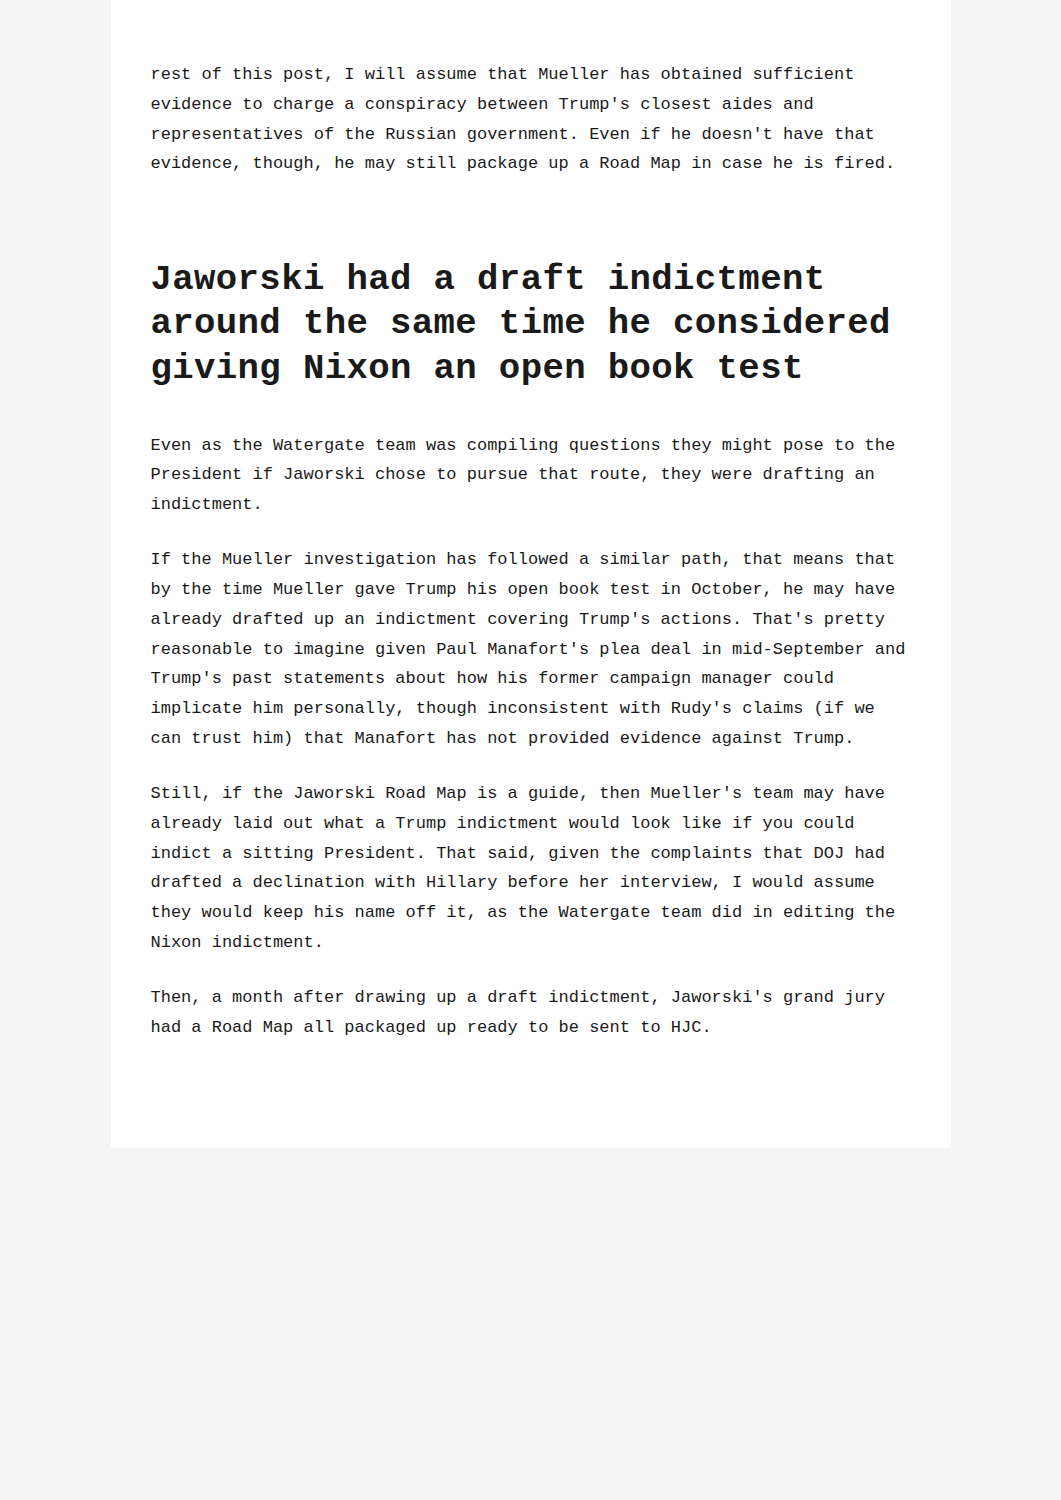rest of this post, I will assume that Mueller has obtained sufficient evidence to charge a conspiracy between Trump's closest aides and representatives of the Russian government. Even if he doesn't have that evidence, though, he may still package up a Road Map in case he is fired.
Jaworski had a draft indictment around the same time he considered giving Nixon an open book test
Even as the Watergate team was compiling questions they might pose to the President if Jaworski chose to pursue that route, they were drafting an indictment.
If the Mueller investigation has followed a similar path, that means that by the time Mueller gave Trump his open book test in October, he may have already drafted up an indictment covering Trump's actions. That's pretty reasonable to imagine given Paul Manafort's plea deal in mid-September and Trump's past statements about how his former campaign manager could implicate him personally, though inconsistent with Rudy's claims (if we can trust him) that Manafort has not provided evidence against Trump.
Still, if the Jaworski Road Map is a guide, then Mueller's team may have already laid out what a Trump indictment would look like if you could indict a sitting President. That said, given the complaints that DOJ had drafted a declination with Hillary before her interview, I would assume they would keep his name off it, as the Watergate team did in editing the Nixon indictment.
Then, a month after drawing up a draft indictment, Jaworski's grand jury had a Road Map all packaged up ready to be sent to HJC.